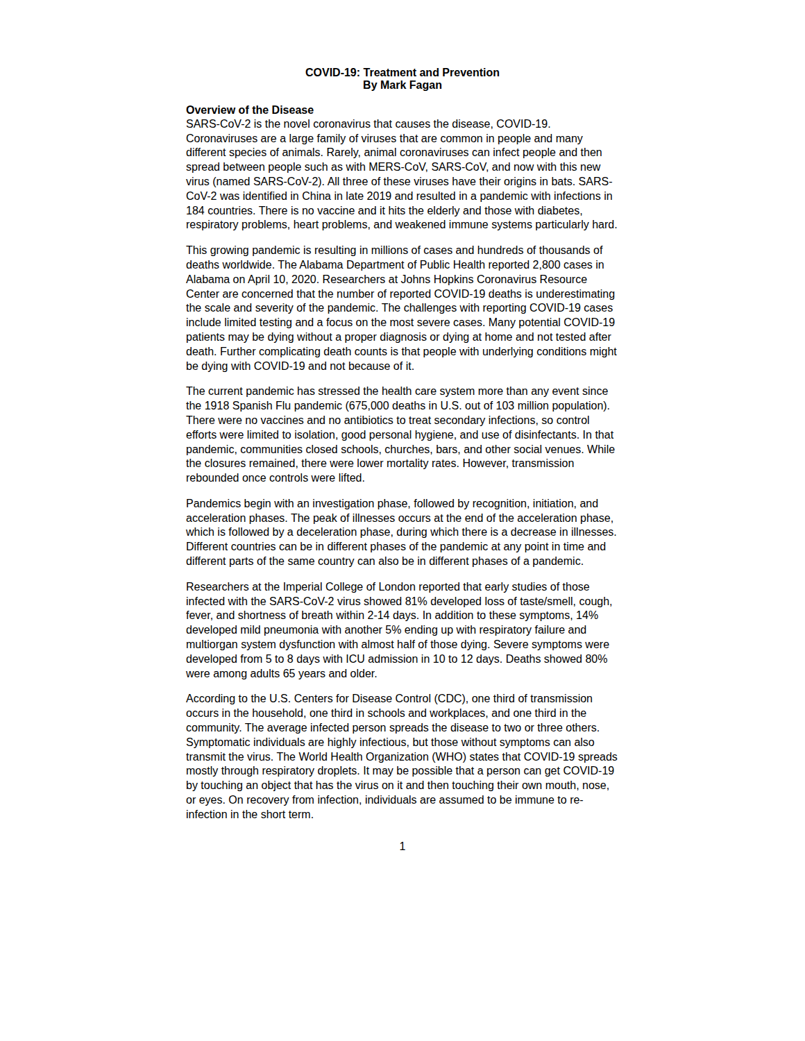COVID-19: Treatment and Prevention By Mark Fagan
Overview of the Disease
SARS-CoV-2 is the novel coronavirus that causes the disease, COVID-19. Coronaviruses are a large family of viruses that are common in people and many different species of animals. Rarely, animal coronaviruses can infect people and then spread between people such as with MERS-CoV, SARS-CoV, and now with this new virus (named SARS-CoV-2). All three of these viruses have their origins in bats. SARS-CoV-2 was identified in China in late 2019 and resulted in a pandemic with infections in 184 countries. There is no vaccine and it hits the elderly and those with diabetes, respiratory problems, heart problems, and weakened immune systems particularly hard.
This growing pandemic is resulting in millions of cases and hundreds of thousands of deaths worldwide. The Alabama Department of Public Health reported 2,800 cases in Alabama on April 10, 2020. Researchers at Johns Hopkins Coronavirus Resource Center are concerned that the number of reported COVID-19 deaths is underestimating the scale and severity of the pandemic. The challenges with reporting COVID-19 cases include limited testing and a focus on the most severe cases. Many potential COVID-19 patients may be dying without a proper diagnosis or dying at home and not tested after death. Further complicating death counts is that people with underlying conditions might be dying with COVID-19 and not because of it.
The current pandemic has stressed the health care system more than any event since the 1918 Spanish Flu pandemic (675,000 deaths in U.S. out of 103 million population). There were no vaccines and no antibiotics to treat secondary infections, so control efforts were limited to isolation, good personal hygiene, and use of disinfectants. In that pandemic, communities closed schools, churches, bars, and other social venues. While the closures remained, there were lower mortality rates. However, transmission rebounded once controls were lifted.
Pandemics begin with an investigation phase, followed by recognition, initiation, and acceleration phases. The peak of illnesses occurs at the end of the acceleration phase, which is followed by a deceleration phase, during which there is a decrease in illnesses. Different countries can be in different phases of the pandemic at any point in time and different parts of the same country can also be in different phases of a pandemic.
Researchers at the Imperial College of London reported that early studies of those infected with the SARS-CoV-2 virus showed 81% developed loss of taste/smell, cough, fever, and shortness of breath within 2-14 days. In addition to these symptoms, 14% developed mild pneumonia with another 5% ending up with respiratory failure and multiorgan system dysfunction with almost half of those dying. Severe symptoms were developed from 5 to 8 days with ICU admission in 10 to 12 days. Deaths showed 80% were among adults 65 years and older.
According to the U.S. Centers for Disease Control (CDC), one third of transmission occurs in the household, one third in schools and workplaces, and one third in the community. The average infected person spreads the disease to two or three others. Symptomatic individuals are highly infectious, but those without symptoms can also transmit the virus. The World Health Organization (WHO) states that COVID-19 spreads mostly through respiratory droplets. It may be possible that a person can get COVID-19 by touching an object that has the virus on it and then touching their own mouth, nose, or eyes. On recovery from infection, individuals are assumed to be immune to re-infection in the short term.
1